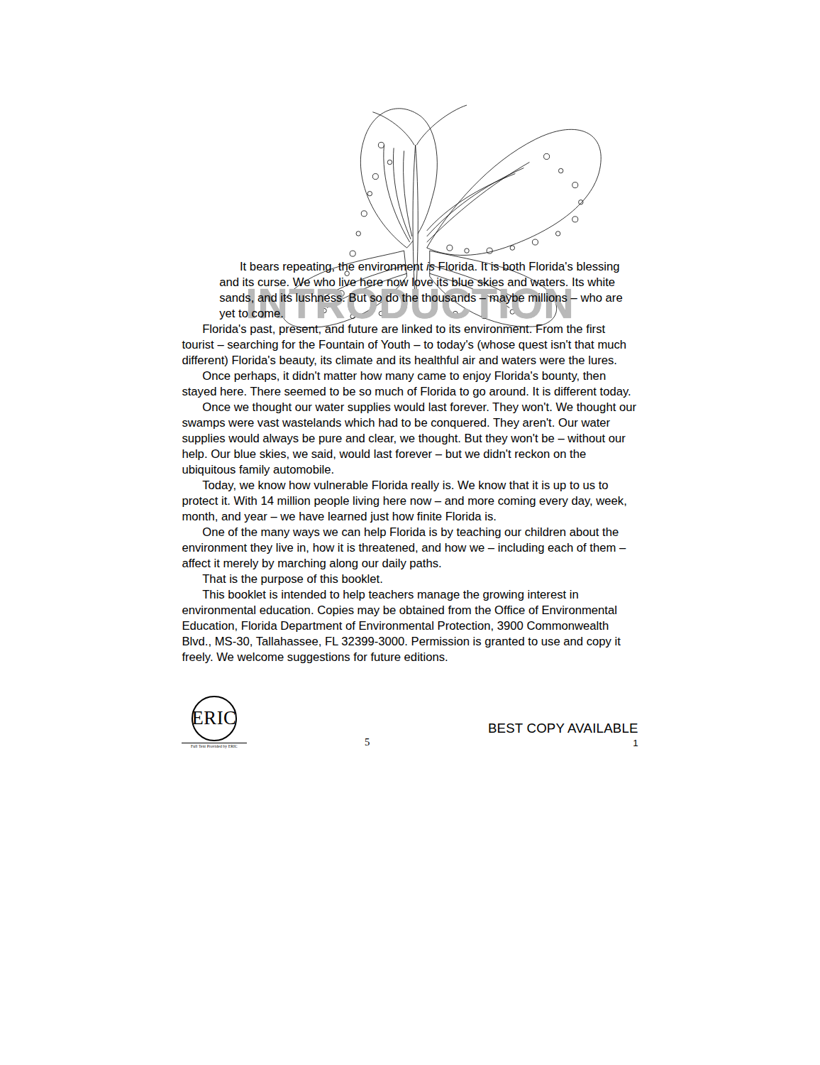INTRODUCTION
It bears repeating, the environment is Florida. It is both Florida's blessing and its curse. We who live here now love its blue skies and waters. Its white sands, and its lushness. But so do the thousands – maybe millions – who are yet to come.
Florida's past, present, and future are linked to its environment. From the first tourist – searching for the Fountain of Youth – to today's (whose quest isn't that much different) Florida's beauty, its climate and its healthful air and waters were the lures.
Once perhaps, it didn't matter how many came to enjoy Florida's bounty, then stayed here. There seemed to be so much of Florida to go around. It is different today.
Once we thought our water supplies would last forever. They won't. We thought our swamps were vast wastelands which had to be conquered. They aren't. Our water supplies would always be pure and clear, we thought. But they won't be – without our help. Our blue skies, we said, would last forever – but we didn't reckon on the ubiquitous family automobile.
Today, we know how vulnerable Florida really is. We know that it is up to us to protect it. With 14 million people living here now – and more coming every day, week, month, and year – we have learned just how finite Florida is.
One of the many ways we can help Florida is by teaching our children about the environment they live in, how it is threatened, and how we – including each of them – affect it merely by marching along our daily paths.
That is the purpose of this booklet.
This booklet is intended to help teachers manage the growing interest in environmental education. Copies may be obtained from the Office of Environmental Education, Florida Department of Environmental Protection, 3900 Commonwealth Blvd., MS-30, Tallahassee, FL 32399-3000. Permission is granted to use and copy it freely. We welcome suggestions for future editions.
ERIC
Full Text Provided by ERIC
5
BEST COPY AVAILABLE
1